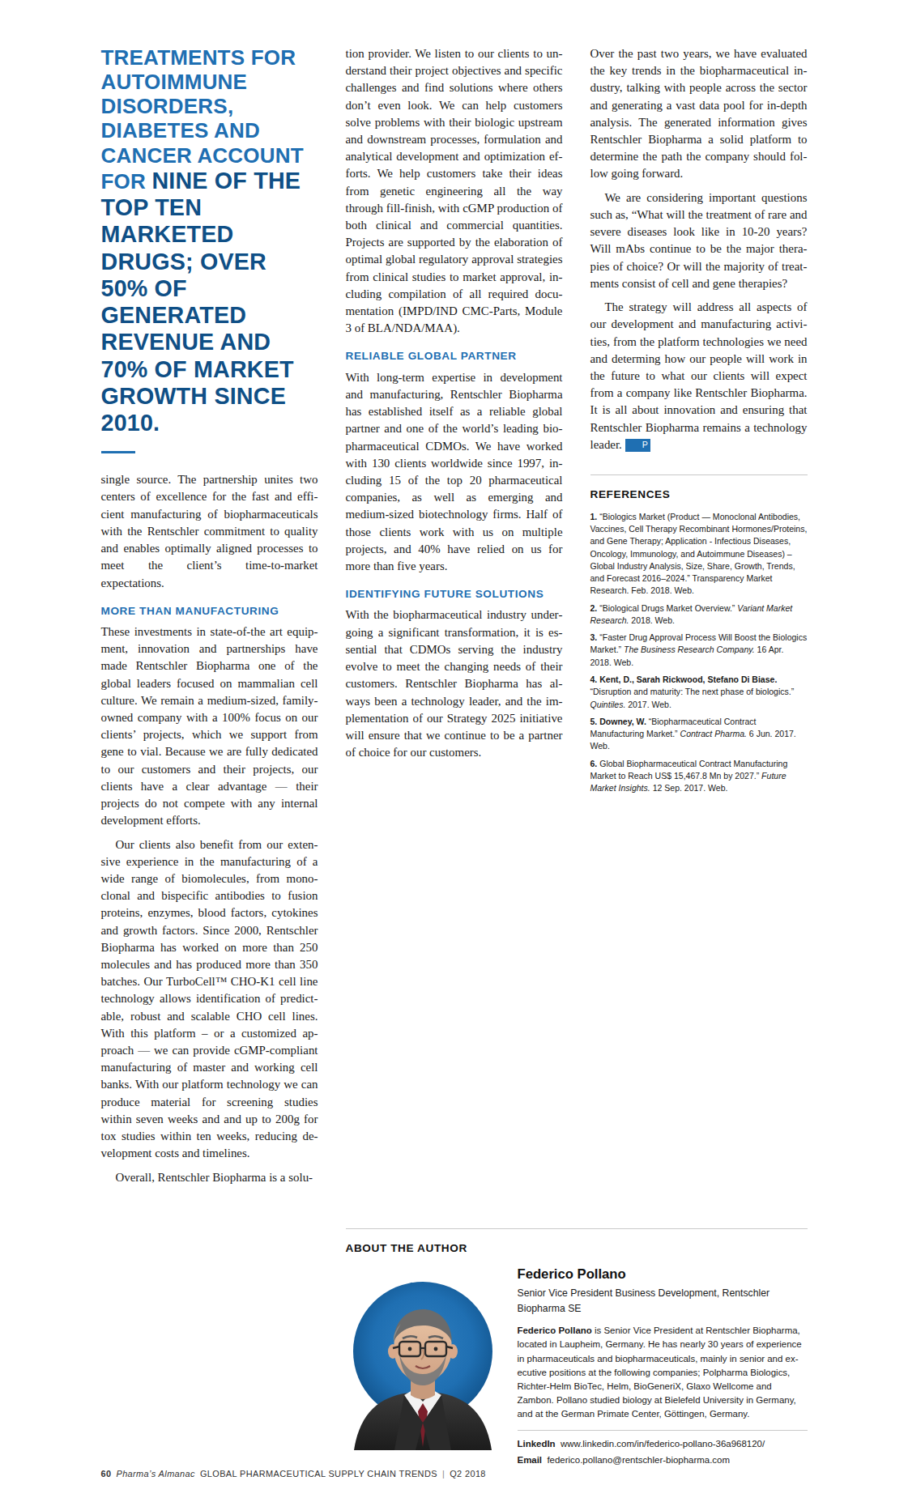Treatments for autoimmune disorders, diabetes and cancer account for nine of the top ten marketed drugs; over 50% of generated revenue and 70% of market growth since 2010.
single source. The partnership unites two centers of excellence for the fast and efficient manufacturing of biopharmaceuticals with the Rentschler commitment to quality and enables optimally aligned processes to meet the client’s time-to-market expectations.
More than Manufacturing
These investments in state-of-the art equipment, innovation and partnerships have made Rentschler Biopharma one of the global leaders focused on mammalian cell culture. We remain a medium-sized, family-owned company with a 100% focus on our clients’ projects, which we support from gene to vial. Because we are fully dedicated to our customers and their projects, our clients have a clear advantage — their projects do not compete with any internal development efforts.
Our clients also benefit from our extensive experience in the manufacturing of a wide range of biomolecules, from monoclonal and bispecific antibodies to fusion proteins, enzymes, blood factors, cytokines and growth factors. Since 2000, Rentschler Biopharma has worked on more than 250 molecules and has produced more than 350 batches. Our TurboCell™ CHO-K1 cell line technology allows identification of predictable, robust and scalable CHO cell lines. With this platform – or a customized approach — we can provide cGMP-compliant manufacturing of master and working cell banks. With our platform technology we can produce material for screening studies within seven weeks and and up to 200g for tox studies within ten weeks, reducing development costs and timelines.
Overall, Rentschler Biopharma is a solu-
tion provider. We listen to our clients to understand their project objectives and specific challenges and find solutions where others don’t even look. We can help customers solve problems with their biologic upstream and downstream processes, formulation and analytical development and optimization efforts. We help customers take their ideas from genetic engineering all the way through fill-finish, with cGMP production of both clinical and commercial quantities. Projects are supported by the elaboration of optimal global regulatory approval strategies from clinical studies to market approval, including compilation of all required documentation (IMPD/IND CMC-Parts, Module 3 of BLA/NDA/MAA).
Reliable Global Partner
With long-term expertise in development and manufacturing, Rentschler Biopharma has established itself as a reliable global partner and one of the world’s leading biopharmaceutical CDMOs. We have worked with 130 clients worldwide since 1997, including 15 of the top 20 pharmaceutical companies, as well as emerging and medium-sized biotechnology firms. Half of those clients work with us on multiple projects, and 40% have relied on us for more than five years.
Identifying Future Solutions
With the biopharmaceutical industry undergoing a significant transformation, it is essential that CDMOs serving the industry evolve to meet the changing needs of their customers. Rentschler Biopharma has always been a technology leader, and the implementation of our Strategy 2025 initiative will ensure that we continue to be a partner of choice for our customers.
Over the past two years, we have evaluated the key trends in the biopharmaceutical industry, talking with people across the sector and generating a vast data pool for in-depth analysis. The generated information gives Rentschler Biopharma a solid platform to determine the path the company should follow going forward.
We are considering important questions such as, “What will the treatment of rare and severe diseases look like in 10-20 years? Will mAbs continue to be the major therapies of choice? Or will the majority of treatments consist of cell and gene therapies?
The strategy will address all aspects of our development and manufacturing activities, from the platform technologies we need and determing how our people will work in the future to what our clients will expect from a company like Rentschler Biopharma. It is all about innovation and ensuring that Rentschler Biopharma remains a technology leader.P
References
1. “Biologics Market (Product — Monoclonal Antibodies, Vaccines, Cell Therapy Recombinant Hormones/Proteins, and Gene Therapy; Application - Infectious Diseases, Oncology, Immunology, and Autoimmune Diseases) – Global Industry Analysis, Size, Share, Growth, Trends, and Forecast 2016–2024.” Transparency Market Research. Feb. 2018. Web.
2. “Biological Drugs Market Overview.” Variant Market Research. 2018. Web.
3. “Faster Drug Approval Process Will Boost the Biologics Market.” The Business Research Company. 16 Apr. 2018. Web.
4. Kent, D., Sarah Rickwood, Stefano Di Biase. “Disruption and maturity: The next phase of biologics.” Quintiles. 2017. Web.
5. Downey, W. “Biopharmaceutical Contract Manufacturing Market.” Contract Pharma. 6 Jun. 2017. Web.
6. Global Biopharmaceutical Contract Manufacturing Market to Reach US$ 15,467.8 Mn by 2027.” Future Market Insights. 12 Sep. 2017. Web.
About the Author
Federico Pollano
Senior Vice President Business Development, Rentschler Biopharma SE
Federico Pollano is Senior Vice President at Rentschler Biopharma, located in Laupheim, Germany. He has nearly 30 years of experience in pharmaceuticals and biopharmaceuticals, mainly in senior and executive positions at the following companies; Polpharma Biologics, Richter-Helm BioTec, Helm, BioGeneriX, Glaxo Wellcome and Zambon. Pollano studied biology at Bielefeld University in Germany, and at the German Primate Center, Göttingen, Germany.
LinkedIn www.linkedin.com/in/federico-pollano-36a968120/
Email federico.pollano@rentschler-biopharma.com
60 Pharma’s Almanac GLOBAL PHARMACEUTICAL SUPPLY CHAIN TRENDS|Q2 2018